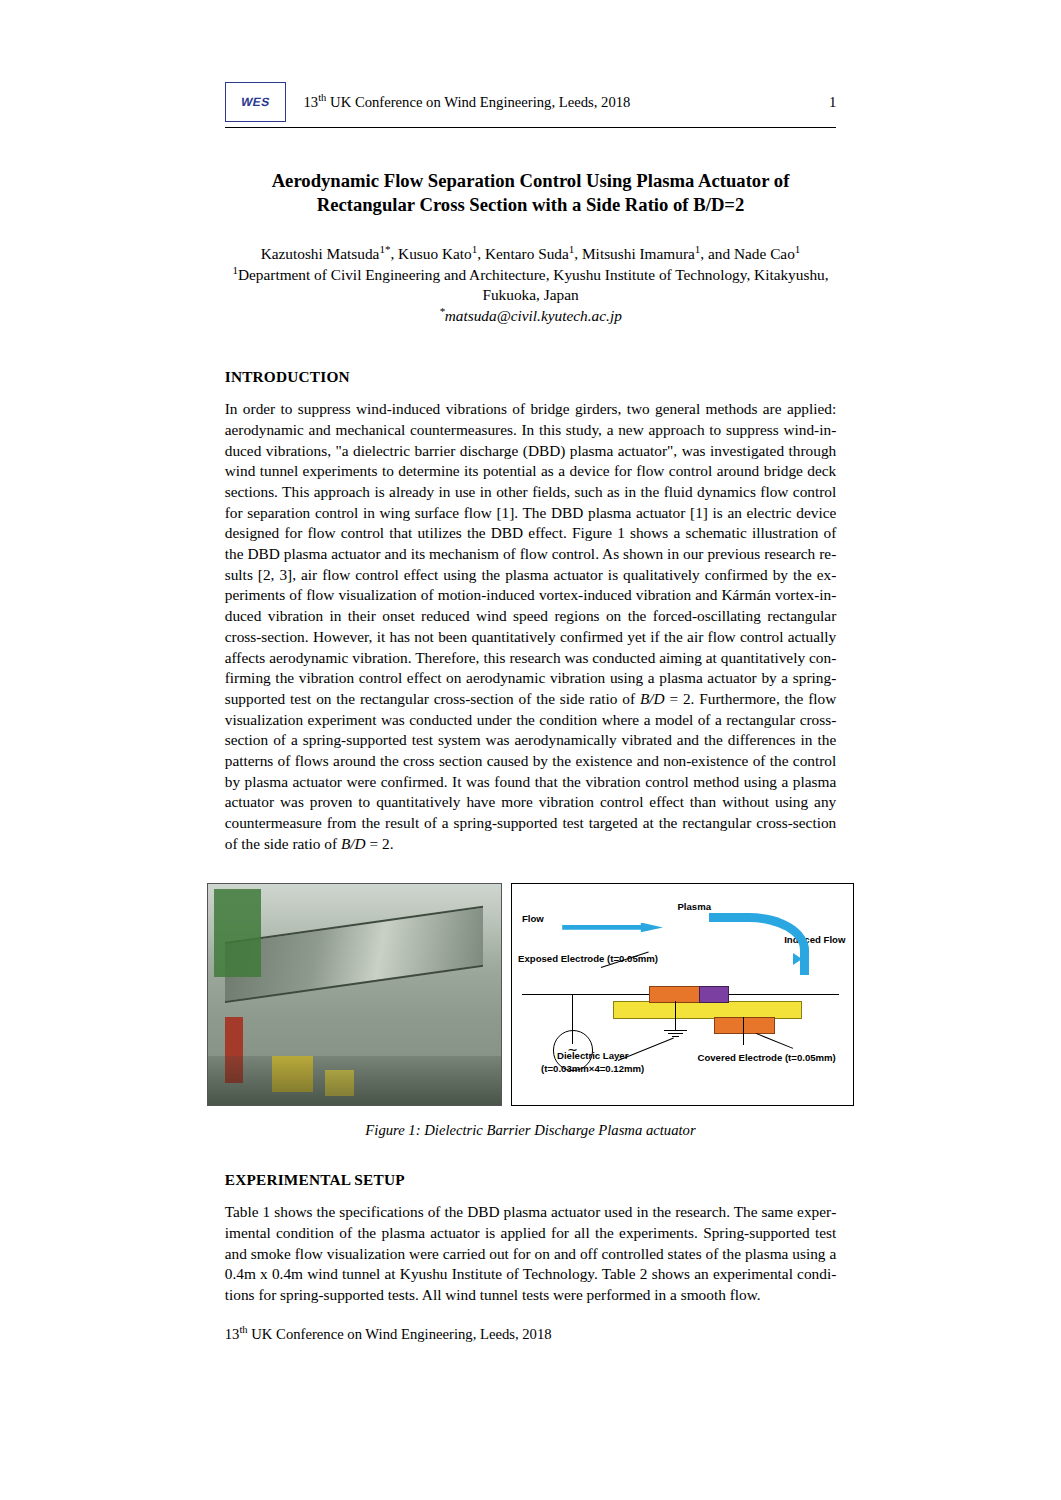WES
13th UK Conference on Wind Engineering, Leeds, 2018
1
Aerodynamic Flow Separation Control Using Plasma Actuator of
Rectangular Cross Section with a Side Ratio of B/D=2
Kazutoshi Matsuda1*, Kusuo Kato1, Kentaro Suda1, Mitsushi Imamura1, and Nade Cao1
1Department of Civil Engineering and Architecture, Kyushu Institute of Technology, Kitakyushu,
Fukuoka, Japan
*matsuda@civil.kyutech.ac.jp
INTRODUCTION
In order to suppress wind-induced vibrations of bridge girders, two general methods are applied: aerodynamic and mechanical countermeasures. In this study, a new approach to suppress wind-induced vibrations, "a dielectric barrier discharge (DBD) plasma actuator", was investigated through wind tunnel experiments to determine its potential as a device for flow control around bridge deck sections. This approach is already in use in other fields, such as in the fluid dynamics flow control for separation control in wing surface flow [1]. The DBD plasma actuator [1] is an electric device designed for flow control that utilizes the DBD effect. Figure 1 shows a schematic illustration of the DBD plasma actuator and its mechanism of flow control. As shown in our previous research results [2, 3], air flow control effect using the plasma actuator is qualitatively confirmed by the experiments of flow visualization of motion-induced vortex-induced vibration and Kármán vortex-induced vibration in their onset reduced wind speed regions on the forced-oscillating rectangular cross-section. However, it has not been quantitatively confirmed yet if the air flow control actually affects aerodynamic vibration. Therefore, this research was conducted aiming at quantitatively confirming the vibration control effect on aerodynamic vibration using a plasma actuator by a spring-supported test on the rectangular cross-section of the side ratio of B/D = 2. Furthermore, the flow visualization experiment was conducted under the condition where a model of a rectangular cross-section of a spring-supported test system was aerodynamically vibrated and the differences in the patterns of flows around the cross section caused by the existence and non-existence of the control by plasma actuator were confirmed. It was found that the vibration control method using a plasma actuator was proven to quantitatively have more vibration control effect than without using any countermeasure from the result of a spring-supported test targeted at the rectangular cross-section of the side ratio of B/D = 2.
Flow
Plasma
Induced Flow
Exposed Electrode (t=0.05mm)
Dielectric Layer
(t=0.03mm×4=0.12mm)
Covered Electrode (t=0.05mm)
∼
Figure 1: Dielectric Barrier Discharge Plasma actuator
EXPERIMENTAL SETUP
Table 1 shows the specifications of the DBD plasma actuator used in the research. The same experimental condition of the plasma actuator is applied for all the experiments. Spring-supported test and smoke flow visualization were carried out for on and off controlled states of the plasma using a 0.4m x 0.4m wind tunnel at Kyushu Institute of Technology. Table 2 shows an experimental conditions for spring-supported tests. All wind tunnel tests were performed in a smooth flow.
13th UK Conference on Wind Engineering, Leeds, 2018